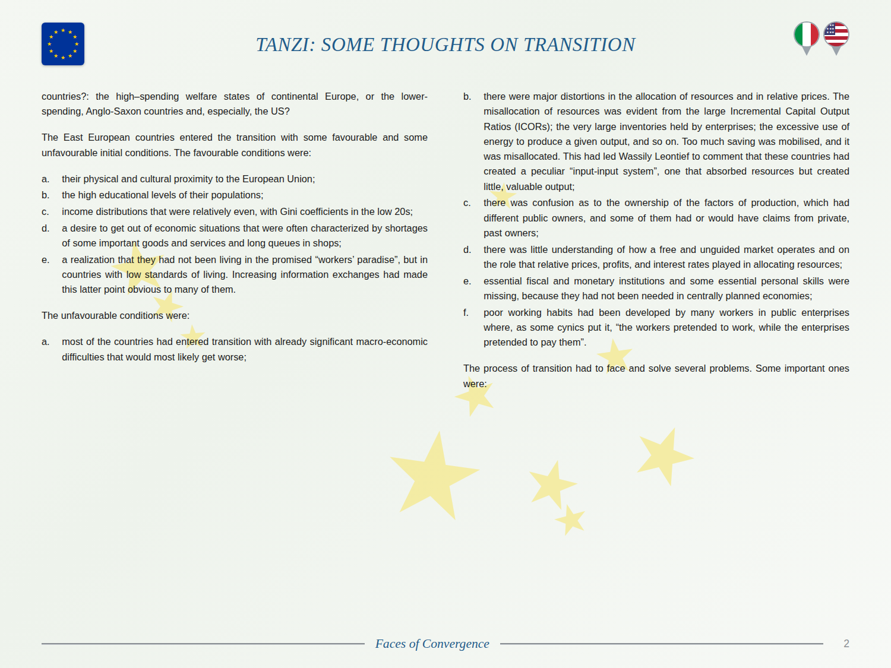★
★
★
★
★
★
★
★
★
★
★ ★ ★ ★ ★ ★ ★ ★ ★ ★ ★ ★
Tanzi: Some Thoughts on Transition
countries?: the high–spending welfare states of continental Europe, or the lower-spending, Anglo-Saxon countries and, especially, the US?
The East European countries entered the transition with some favourable and some unfavourable initial conditions. The favourable conditions were:
their physical and cultural proximity to the European Union;
the high educational levels of their populations;
income distributions that were relatively even, with Gini coefficients in the low 20s;
a desire to get out of economic situations that were often characterized by shortages of some important goods and services and long queues in shops;
a realization that they had not been living in the promised “workers’ paradise”, but in countries with low standards of living. Increasing information exchanges had made this latter point obvious to many of them.
The unfavourable conditions were:
most of the countries had entered transition with already significant macro-economic difficulties that would most likely get worse;
there were major distortions in the allocation of resources and in relative prices. The misallocation of resources was evident from the large Incremental Capital Output Ratios (ICORs); the very large inventories held by enterprises; the excessive use of energy to produce a given output, and so on. Too much saving was mobilised, and it was misallocated. This had led Wassily Leontief to comment that these countries had created a peculiar “input-input system”, one that absorbed resources but created little, valuable output;
there was confusion as to the ownership of the factors of production, which had different public owners, and some of them had or would have claims from private, past owners;
there was little understanding of how a free and unguided market operates and on the role that relative prices, profits, and interest rates played in allocating resources;
essential fiscal and monetary institutions and some essential personal skills were missing, because they had not been needed in centrally planned economies;
poor working habits had been developed by many workers in public enterprises where, as some cynics put it, “the workers pretended to work, while the enterprises pretended to pay them”.
The process of transition had to face and solve several problems. Some important ones were:
Faces of Convergence
2